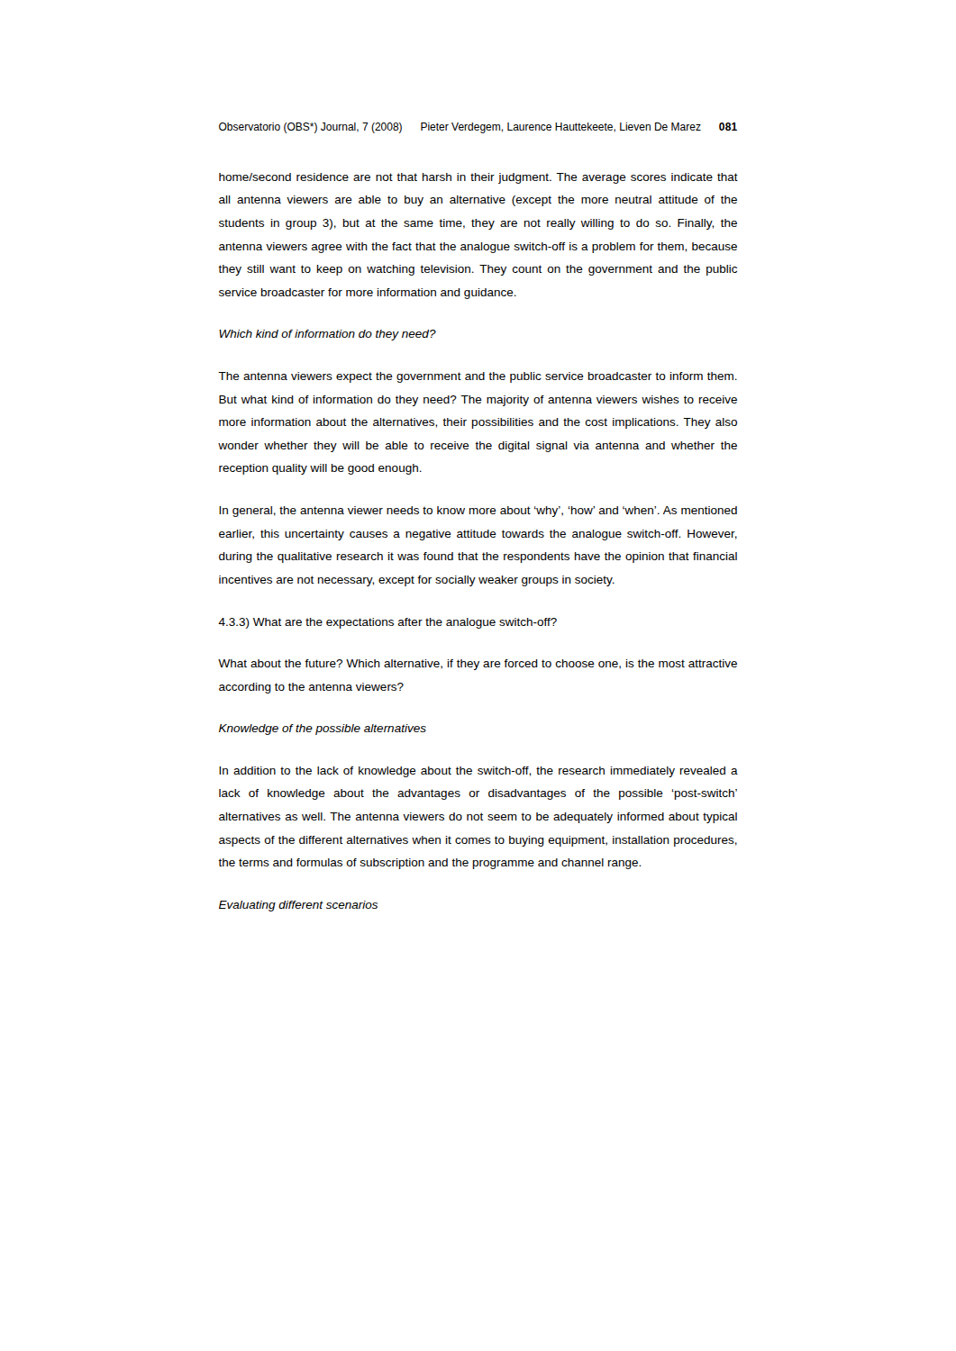Observatorio (OBS*) Journal, 7 (2008)
Pieter Verdegem, Laurence Hauttekeete, Lieven De Marez
081
home/second residence are not that harsh in their judgment. The average scores indicate that all antenna viewers are able to buy an alternative (except the more neutral attitude of the students in group 3), but at the same time, they are not really willing to do so. Finally, the antenna viewers agree with the fact that the analogue switch-off is a problem for them, because they still want to keep on watching television. They count on the government and the public service broadcaster for more information and guidance.
Which kind of information do they need?
The antenna viewers expect the government and the public service broadcaster to inform them. But what kind of information do they need? The majority of antenna viewers wishes to receive more information about the alternatives, their possibilities and the cost implications. They also wonder whether they will be able to receive the digital signal via antenna and whether the reception quality will be good enough.
In general, the antenna viewer needs to know more about ‘why’, ‘how’ and ‘when’. As mentioned earlier, this uncertainty causes a negative attitude towards the analogue switch-off. However, during the qualitative research it was found that the respondents have the opinion that financial incentives are not necessary, except for socially weaker groups in society.
4.3.3) What are the expectations after the analogue switch-off?
What about the future? Which alternative, if they are forced to choose one, is the most attractive according to the antenna viewers?
Knowledge of the possible alternatives
In addition to the lack of knowledge about the switch-off, the research immediately revealed a lack of knowledge about the advantages or disadvantages of the possible ‘post-switch’ alternatives as well. The antenna viewers do not seem to be adequately informed about typical aspects of the different alternatives when it comes to buying equipment, installation procedures, the terms and formulas of subscription and the programme and channel range.
Evaluating different scenarios